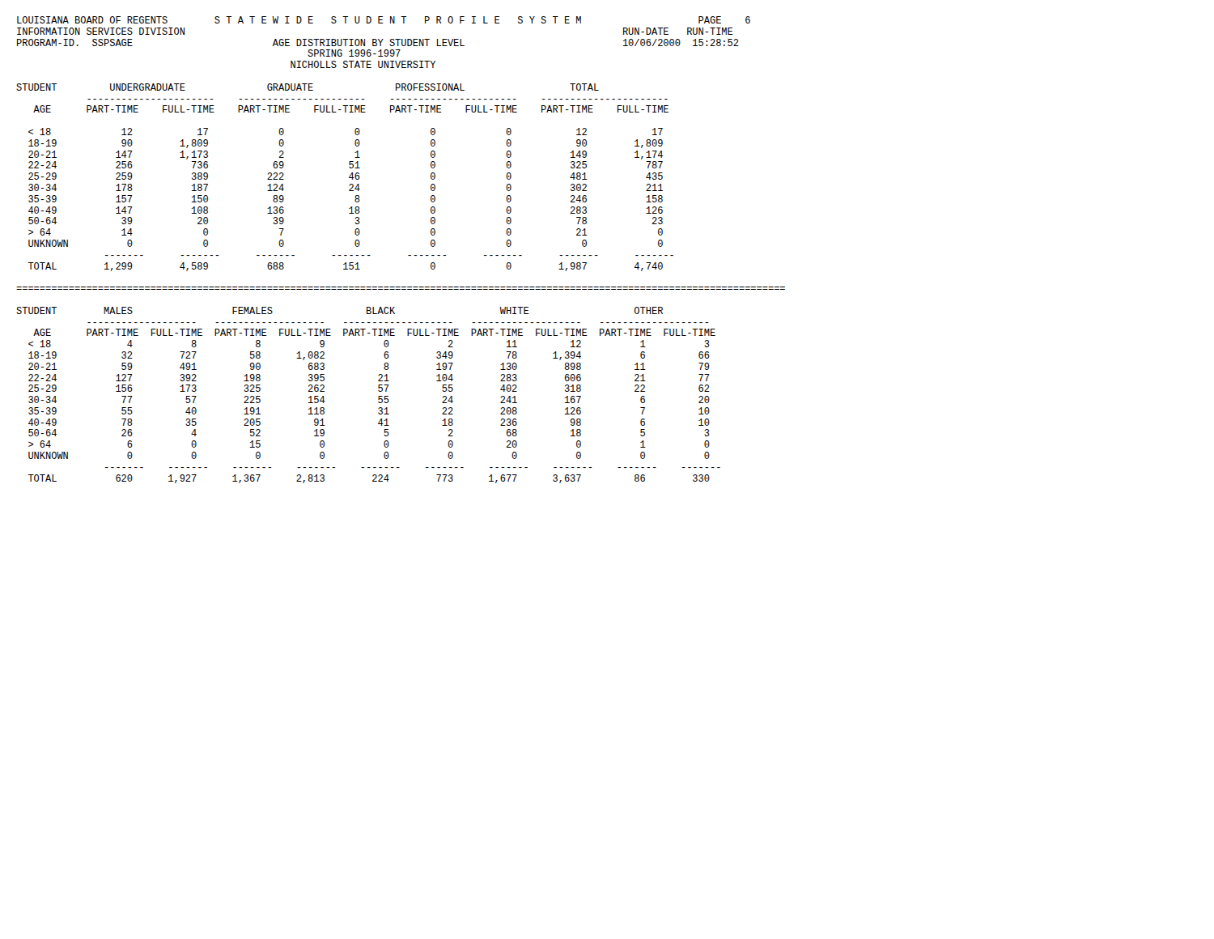LOUISIANA BOARD OF REGENTS        S T A T E W I D E   S T U D E N T   P R O F I L E   S Y S T E M                    PAGE    6
INFORMATION SERVICES DIVISION                                                                           RUN-DATE   RUN-TIME
PROGRAM-ID.  SSPSAGE                        AGE DISTRIBUTION BY STUDENT LEVEL                           10/06/2000  15:28:52
                                                  SPRING 1996-1997
                                               NICHOLLS STATE UNIVERSITY

STUDENT         UNDERGRADUATE              GRADUATE              PROFESSIONAL                  TOTAL
            ----------------------    ----------------------    ----------------------    ----------------------
   AGE      PART-TIME    FULL-TIME    PART-TIME    FULL-TIME    PART-TIME    FULL-TIME    PART-TIME    FULL-TIME

  < 18            12           17            0            0            0            0           12           17
  18-19           90        1,809            0            0            0            0           90        1,809
  20-21          147        1,173            2            1            0            0          149        1,174
  22-24          256          736           69           51            0            0          325          787
  25-29          259          389          222           46            0            0          481          435
  30-34          178          187          124           24            0            0          302          211
  35-39          157          150           89            8            0            0          246          158
  40-49          147          108          136           18            0            0          283          126
  50-64           39           20           39            3            0            0           78           23
  > 64            14            0            7            0            0            0           21            0
  UNKNOWN          0            0            0            0            0            0            0            0
               -------      -------      -------      -------      -------      -------      -------      -------
  TOTAL        1,299        4,589          688          151            0            0        1,987        4,740

====================================================================================================================================

STUDENT        MALES                 FEMALES                BLACK                  WHITE                  OTHER
            -------------------   -------------------   -------------------   -------------------   -------------------
   AGE      PART-TIME  FULL-TIME  PART-TIME  FULL-TIME  PART-TIME  FULL-TIME  PART-TIME  FULL-TIME  PART-TIME  FULL-TIME
  < 18             4          8          8          9          0          2         11         12          1          3
  18-19           32        727         58      1,082          6        349         78      1,394          6         66
  20-21           59        491         90        683          8        197        130        898         11         79
  22-24          127        392        198        395         21        104        283        606         21         77
  25-29          156        173        325        262         57         55        402        318         22         62
  30-34           77         57        225        154         55         24        241        167          6         20
  35-39           55         40        191        118         31         22        208        126          7         10
  40-49           78         35        205         91         41         18        236         98          6         10
  50-64           26          4         52         19          5          2         68         18          5          3
  > 64             6          0         15          0          0          0         20          0          1          0
  UNKNOWN          0          0          0          0          0          0          0          0          0          0
               -------    -------    -------    -------    -------    -------    -------    -------    -------    -------
  TOTAL          620      1,927      1,367      2,813        224        773      1,677      3,637         86        330